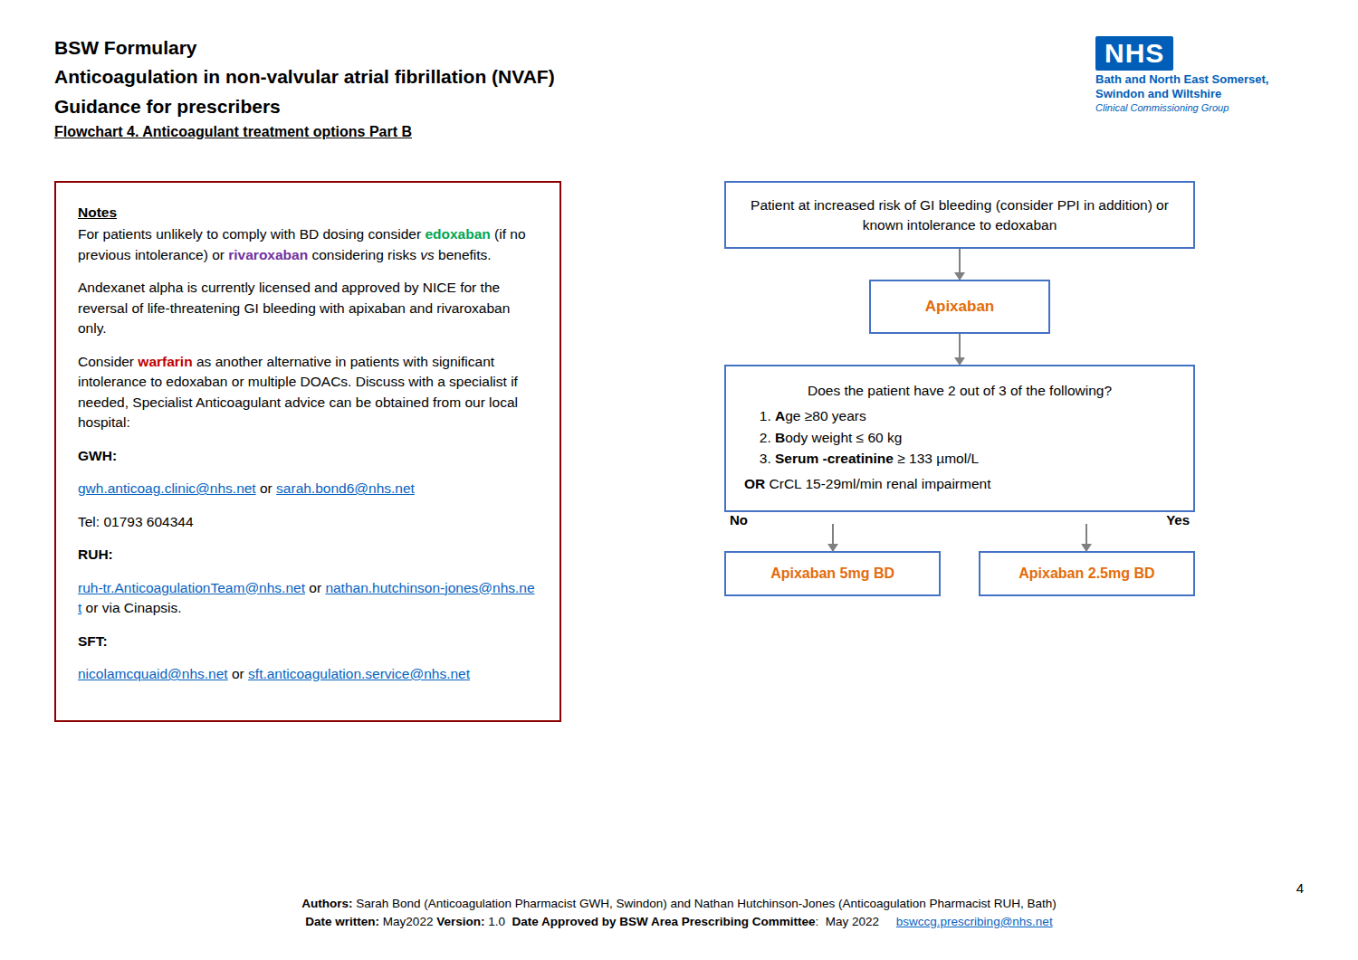BSW Formulary
Anticoagulation in non-valvular atrial fibrillation (NVAF)
Guidance for prescribers
Flowchart 4. Anticoagulant treatment options Part B
NHS
Bath and North East Somerset,
Swindon and Wiltshire
Clinical Commissioning Group
Notes
For patients unlikely to comply with BD dosing consider edoxaban (if no previous intolerance) or rivaroxaban considering risks vs benefits.
Andexanet alpha is currently licensed and approved by NICE for the reversal of life-threatening GI bleeding with apixaban and rivaroxaban only.
Consider warfarin as another alternative in patients with significant intolerance to edoxaban or multiple DOACs. Discuss with a specialist if needed, Specialist Anticoagulant advice can be obtained from our local hospital:
GWH:
gwh.anticoag.clinic@nhs.net or sarah.bond6@nhs.net
Tel: 01793 604344
RUH:
ruh-tr.AnticoagulationTeam@nhs.net or nathan.hutchinson-jones@nhs.net or via Cinapsis.
SFT:
nicolamcquaid@nhs.net or sft.anticoagulation.service@nhs.net
Patient at increased risk of GI bleeding (consider PPI in addition) or known intolerance to edoxaban
Apixaban
Does the patient have 2 out of 3 of the following?
Age ≥80 years
Body weight ≤ 60 kg
Serum -creatinine ≥ 133 µmol/L
OR CrCL 15-29ml/min renal impairment
No
Apixaban 5mg BD
Yes
Apixaban 2.5mg BD
4
Authors: Sarah Bond (Anticoagulation Pharmacist GWH, Swindon) and Nathan Hutchinson-Jones (Anticoagulation Pharmacist RUH, Bath)
Date written: May2022 Version: 1.0 Date Approved by BSW Area Prescribing Committee: May 2022 bswccg.prescribing@nhs.net